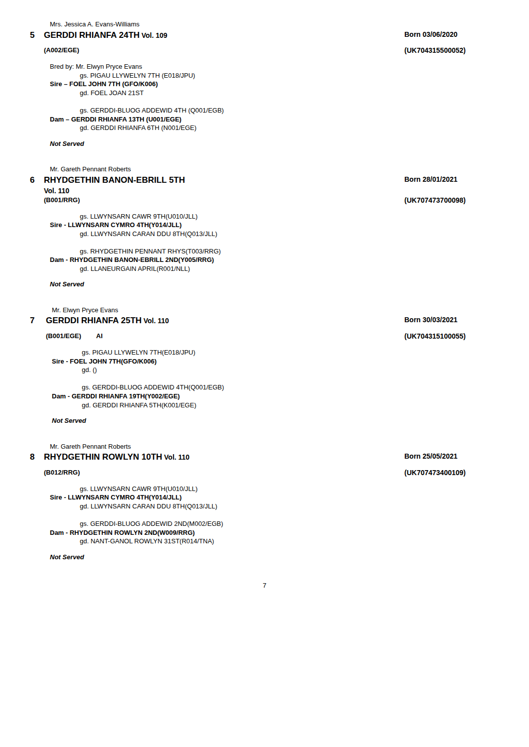Mrs. Jessica A. Evans-Williams
5
GERDDI RHIANFA 24TH Vol. 109
Born 03/06/2020
(A002/EGE)
(UK704315500052)
Bred by: Mr. Elwyn Pryce Evans
gs. PIGAU LLYWELYN 7TH (E018/JPU)
Sire – FOEL JOHN 7TH (GFO/K006)
gd. FOEL JOAN 21ST
gs. GERDDI-BLUOG ADDEWID 4TH (Q001/EGB)
Dam – GERDDI RHIANFA 13TH (U001/EGE)
gd. GERDDI RHIANFA 6TH (N001/EGE)
Not Served
Mr. Gareth Pennant Roberts
6
RHYDGETHIN BANON-EBRILL 5TH
Vol. 110
Born 28/01/2021
(B001/RRG)
(UK707473700098)
gs. LLWYNSARN CAWR 9TH(U010/JLL)
Sire - LLWYNSARN CYMRO 4TH(Y014/JLL)
gd. LLWYNSARN CARAN DDU 8TH(Q013/JLL)
gs. RHYDGETHIN PENNANT RHYS(T003/RRG)
Dam - RHYDGETHIN BANON-EBRILL 2ND(Y005/RRG)
gd. LLANEURGAIN APRIL(R001/NLL)
Not Served
Mr. Elwyn Pryce Evans
7
GERDDI RHIANFA 25TH Vol. 110
Born 30/03/2021
(B001/EGE) AI
(UK704315100055)
gs. PIGAU LLYWELYN 7TH(E018/JPU)
Sire - FOEL JOHN 7TH(GFO/K006)
gd. ()
gs. GERDDI-BLUOG ADDEWID 4TH(Q001/EGB)
Dam - GERDDI RHIANFA 19TH(Y002/EGE)
gd. GERDDI RHIANFA 5TH(K001/EGE)
Not Served
Mr. Gareth Pennant Roberts
8
RHYDGETHIN ROWLYN 10TH Vol. 110
Born 25/05/2021
(B012/RRG)
(UK707473400109)
gs. LLWYNSARN CAWR 9TH(U010/JLL)
Sire - LLWYNSARN CYMRO 4TH(Y014/JLL)
gd. LLWYNSARN CARAN DDU 8TH(Q013/JLL)
gs. GERDDI-BLUOG ADDEWID 2ND(M002/EGB)
Dam - RHYDGETHIN ROWLYN 2ND(W009/RRG)
gd. NANT-GANOL ROWLYN 31ST(R014/TNA)
Not Served
7